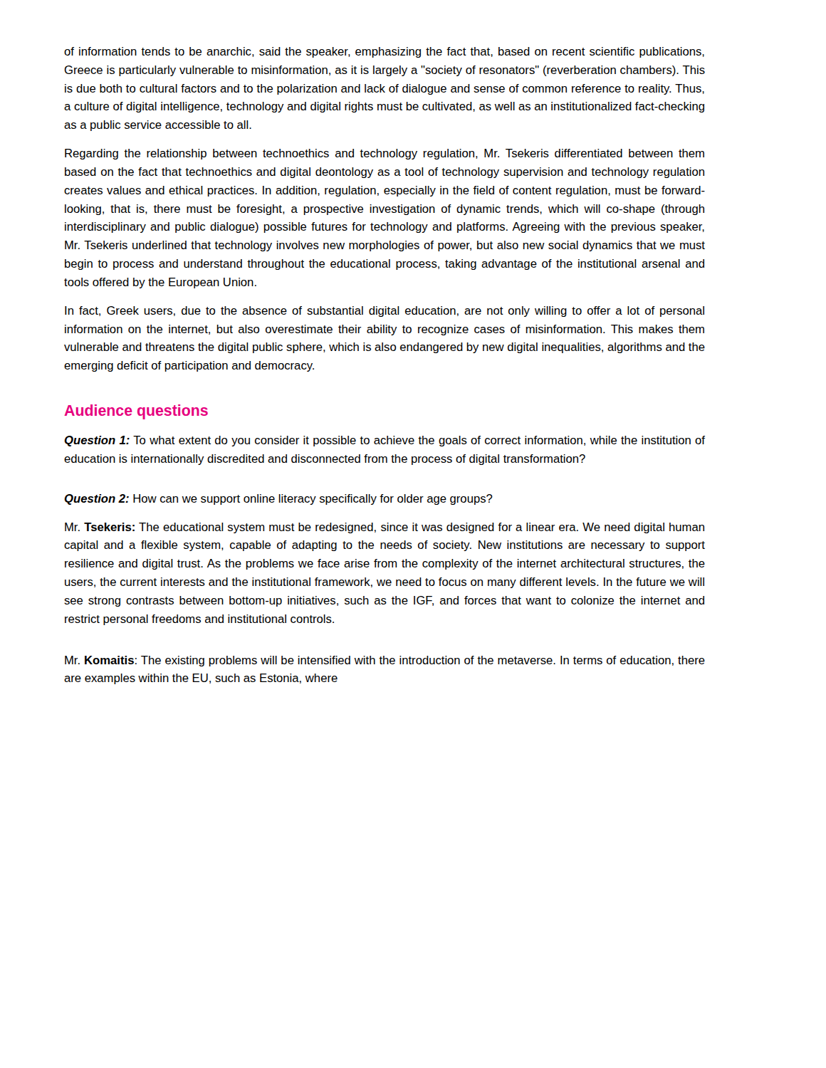of information tends to be anarchic, said the speaker, emphasizing the fact that, based on recent scientific publications, Greece is particularly vulnerable to misinformation, as it is largely a "society of resonators" (reverberation chambers). This is due both to cultural factors and to the polarization and lack of dialogue and sense of common reference to reality. Thus, a culture of digital intelligence, technology and digital rights must be cultivated, as well as an institutionalized fact-checking as a public service accessible to all.
Regarding the relationship between technoethics and technology regulation, Mr. Tsekeris differentiated between them based on the fact that technoethics and digital deontology as a tool of technology supervision and technology regulation creates values and ethical practices. In addition, regulation, especially in the field of content regulation, must be forward-looking, that is, there must be foresight, a prospective investigation of dynamic trends, which will co-shape (through interdisciplinary and public dialogue) possible futures for technology and platforms. Agreeing with the previous speaker, Mr. Tsekeris underlined that technology involves new morphologies of power, but also new social dynamics that we must begin to process and understand throughout the educational process, taking advantage of the institutional arsenal and tools offered by the European Union.
In fact, Greek users, due to the absence of substantial digital education, are not only willing to offer a lot of personal information on the internet, but also overestimate their ability to recognize cases of misinformation. This makes them vulnerable and threatens the digital public sphere, which is also endangered by new digital inequalities, algorithms and the emerging deficit of participation and democracy.
Audience questions
Question 1: To what extent do you consider it possible to achieve the goals of correct information, while the institution of education is internationally discredited and disconnected from the process of digital transformation?
Question 2: How can we support online literacy specifically for older age groups?
Mr. Tsekeris: The educational system must be redesigned, since it was designed for a linear era. We need digital human capital and a flexible system, capable of adapting to the needs of society. New institutions are necessary to support resilience and digital trust. As the problems we face arise from the complexity of the internet architectural structures, the users, the current interests and the institutional framework, we need to focus on many different levels. In the future we will see strong contrasts between bottom-up initiatives, such as the IGF, and forces that want to colonize the internet and restrict personal freedoms and institutional controls.
Mr. Komaitis: The existing problems will be intensified with the introduction of the metaverse. In terms of education, there are examples within the EU, such as Estonia, where